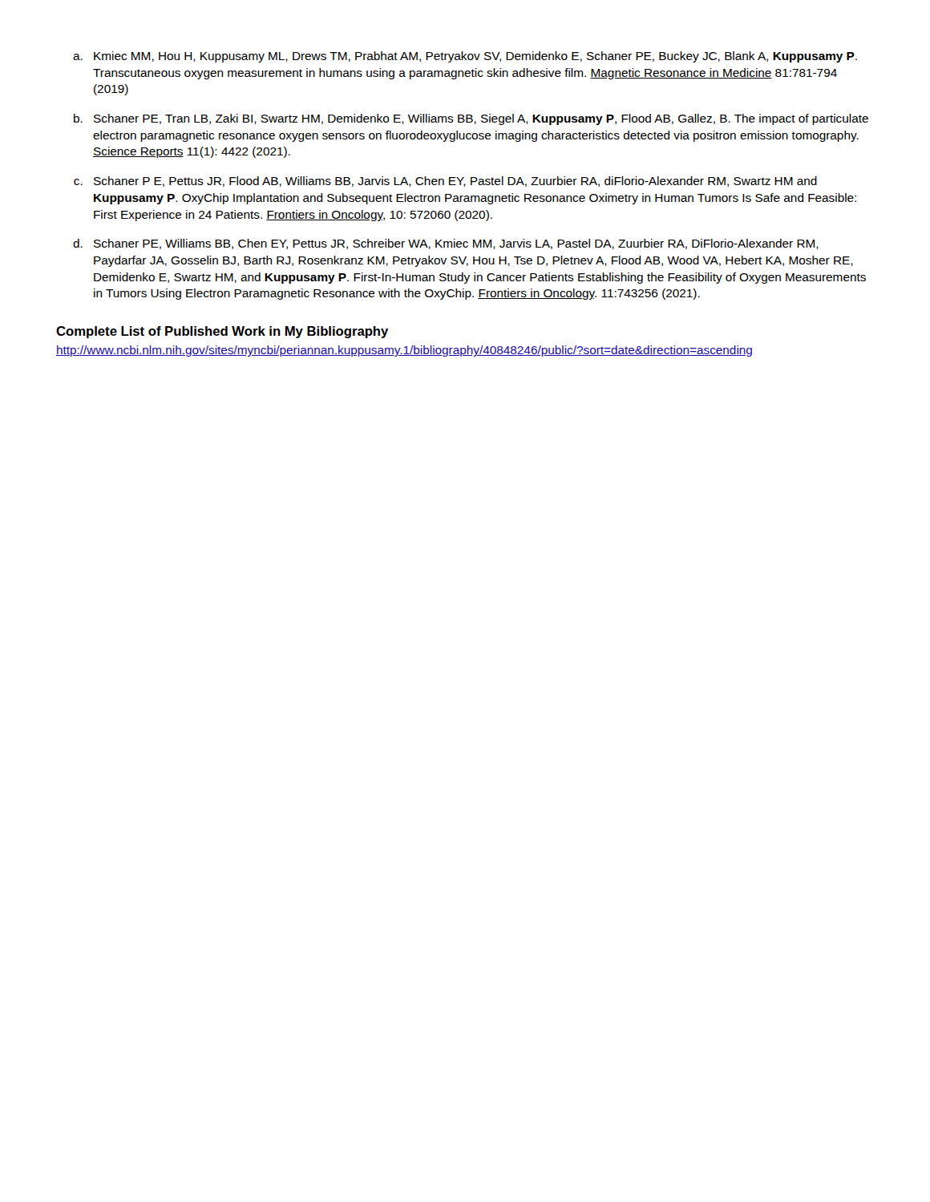Kmiec MM, Hou H, Kuppusamy ML, Drews TM, Prabhat AM, Petryakov SV, Demidenko E, Schaner PE, Buckey JC, Blank A, Kuppusamy P. Transcutaneous oxygen measurement in humans using a paramagnetic skin adhesive film. Magnetic Resonance in Medicine 81:781-794 (2019)
Schaner PE, Tran LB, Zaki BI, Swartz HM, Demidenko E, Williams BB, Siegel A, Kuppusamy P, Flood AB, Gallez, B. The impact of particulate electron paramagnetic resonance oxygen sensors on fluorodeoxyglucose imaging characteristics detected via positron emission tomography. Science Reports 11(1): 4422 (2021).
Schaner P E, Pettus JR, Flood AB, Williams BB, Jarvis LA, Chen EY, Pastel DA, Zuurbier RA, diFlorio-Alexander RM, Swartz HM and Kuppusamy P. OxyChip Implantation and Subsequent Electron Paramagnetic Resonance Oximetry in Human Tumors Is Safe and Feasible: First Experience in 24 Patients. Frontiers in Oncology, 10: 572060 (2020).
Schaner PE, Williams BB, Chen EY, Pettus JR, Schreiber WA, Kmiec MM, Jarvis LA, Pastel DA, Zuurbier RA, DiFlorio-Alexander RM, Paydarfar JA, Gosselin BJ, Barth RJ, Rosenkranz KM, Petryakov SV, Hou H, Tse D, Pletnev A, Flood AB, Wood VA, Hebert KA, Mosher RE, Demidenko E, Swartz HM, and Kuppusamy P. First-In-Human Study in Cancer Patients Establishing the Feasibility of Oxygen Measurements in Tumors Using Electron Paramagnetic Resonance with the OxyChip. Frontiers in Oncology. 11:743256 (2021).
Complete List of Published Work in My Bibliography
http://www.ncbi.nlm.nih.gov/sites/myncbi/periannan.kuppusamy.1/bibliography/40848246/public/?sort=date&direction=ascending